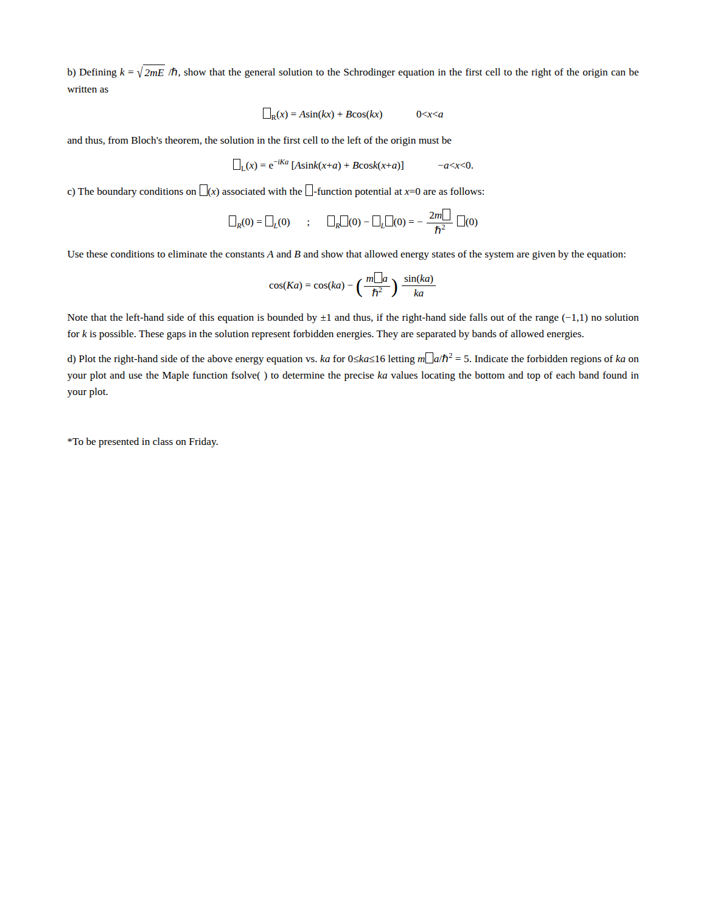b) Defining k = √2mE /ℏ, show that the general solution to the Schrodinger equation in the first cell to the right of the origin can be written as
R(x) = Asin(kx) + Bcos(kx) 0<x<a
and thus, from Bloch's theorem, the solution in the first cell to the left of the origin must be
L(x) = e−iKa [Asink(x+a) + Bcosk(x+a)] −a<x<0.
c) The boundary conditions on (x) associated with the -function potential at x=0 are as follows:
R(0) = L(0) ;R (0) − L (0) = − 2m ℏ2 (0)
Use these conditions to eliminate the constants A and B and show that allowed energy states of the system are given by the equation:
cos(Ka) = cos(ka) − (m a ℏ2) sin(ka) ka
Note that the left-hand side of this equation is bounded by ±1 and thus, if the right-hand side falls out of the range (−1,1) no solution for k is possible. These gaps in the solution represent forbidden energies. They are separated by bands of allowed energies.
d) Plot the right-hand side of the above energy equation vs. ka for 0≤ka≤16 letting m a/ℏ2 = 5. Indicate the forbidden regions of ka on your plot and use the Maple function fsolve( ) to determine the precise ka values locating the bottom and top of each band found in your plot.
*To be presented in class on Friday.